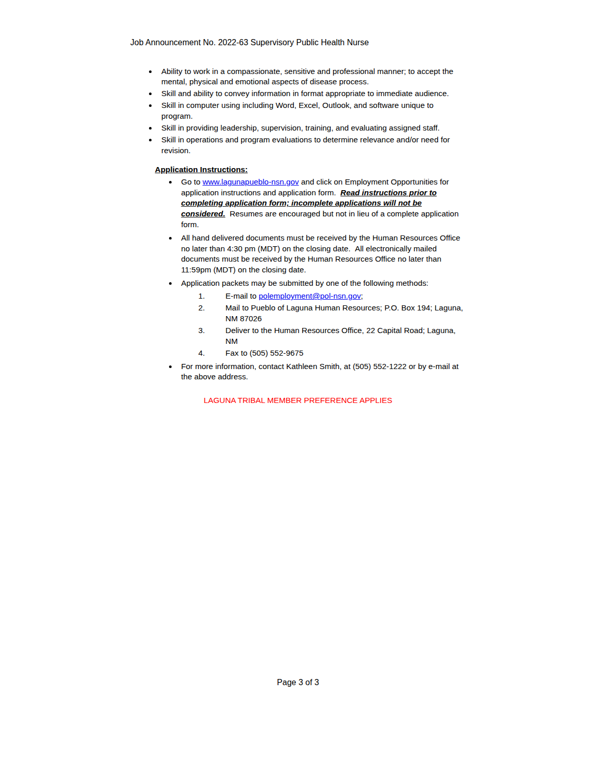Job Announcement No. 2022-63 Supervisory Public Health Nurse
Ability to work in a compassionate, sensitive and professional manner; to accept the mental, physical and emotional aspects of disease process.
Skill and ability to convey information in format appropriate to immediate audience.
Skill in computer using including Word, Excel, Outlook, and software unique to program.
Skill in providing leadership, supervision, training, and evaluating assigned staff.
Skill in operations and program evaluations to determine relevance and/or need for revision.
Application Instructions:
Go to www.lagunapueblo-nsn.gov and click on Employment Opportunities for application instructions and application form. Read instructions prior to completing application form; incomplete applications will not be considered. Resumes are encouraged but not in lieu of a complete application form.
All hand delivered documents must be received by the Human Resources Office no later than 4:30 pm (MDT) on the closing date. All electronically mailed documents must be received by the Human Resources Office no later than 11:59pm (MDT) on the closing date.
Application packets may be submitted by one of the following methods:
E-mail to polemployment@pol-nsn.gov;
Mail to Pueblo of Laguna Human Resources; P.O. Box 194; Laguna, NM 87026
Deliver to the Human Resources Office, 22 Capital Road; Laguna, NM
Fax to (505) 552-9675
For more information, contact Kathleen Smith, at (505) 552-1222 or by e-mail at the above address.
LAGUNA TRIBAL MEMBER PREFERENCE APPLIES
Page 3 of 3